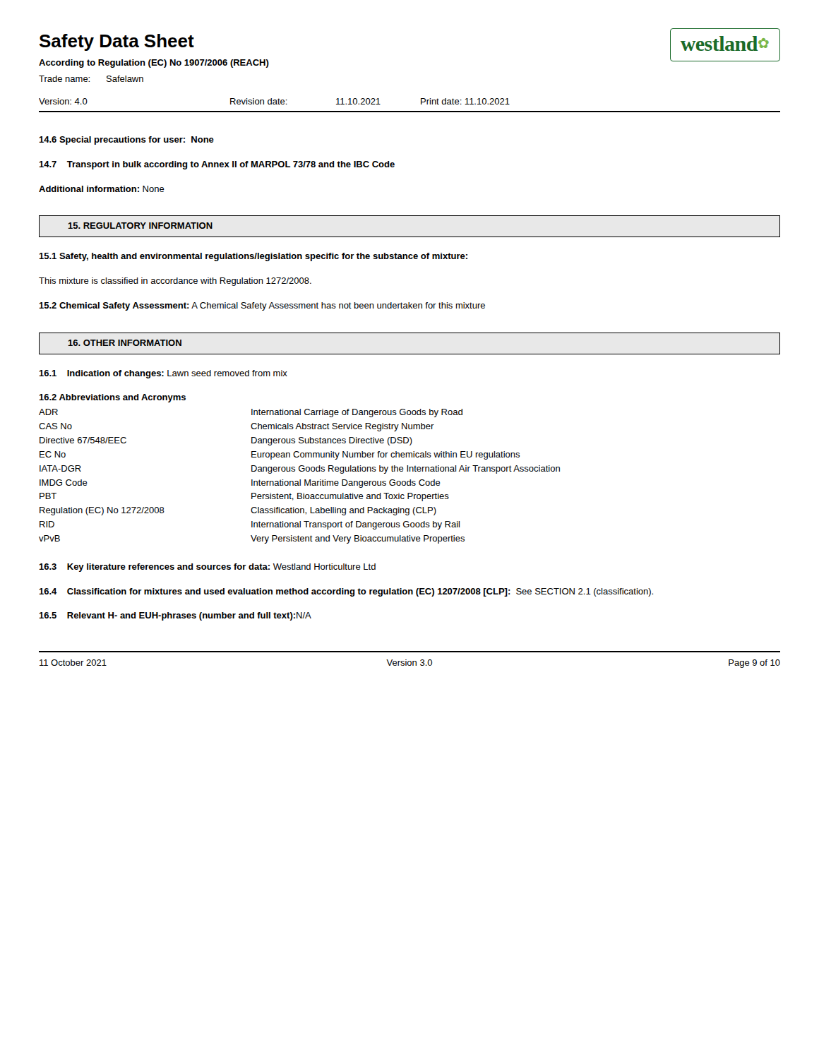westland✿
Safety Data Sheet
According to Regulation (EC) No 1907/2006 (REACH)
Trade name: Safelawn
Version: 4.0 Revision date: 11.10.2021 Print date: 11.10.2021
14.6 Special precautions for user: None
14.7 Transport in bulk according to Annex II of MARPOL 73/78 and the IBC Code
Additional information: None
15. REGULATORY INFORMATION
15.1 Safety, health and environmental regulations/legislation specific for the substance of mixture:
This mixture is classified in accordance with Regulation 1272/2008.
15.2 Chemical Safety Assessment: A Chemical Safety Assessment has not been undertaken for this mixture
16. OTHER INFORMATION
16.1 Indication of changes: Lawn seed removed from mix
16.2 Abbreviations and Acronyms
| ADR | International Carriage of Dangerous Goods by Road |
| CAS No | Chemicals Abstract Service Registry Number |
| Directive 67/548/EEC | Dangerous Substances Directive (DSD) |
| EC No | European Community Number for chemicals within EU regulations |
| IATA-DGR | Dangerous Goods Regulations by the International Air Transport Association |
| IMDG Code | International Maritime Dangerous Goods Code |
| PBT | Persistent, Bioaccumulative and Toxic Properties |
| Regulation (EC) No 1272/2008 | Classification, Labelling and Packaging (CLP) |
| RID | International Transport of Dangerous Goods by Rail |
| vPvB | Very Persistent and Very Bioaccumulative Properties |
16.3 Key literature references and sources for data: Westland Horticulture Ltd
16.4 Classification for mixtures and used evaluation method according to regulation (EC) 1207/2008 [CLP]: See SECTION 2.1 (classification).
16.5 Relevant H- and EUH-phrases (number and full text): N/A
11 October 2021
Version 3.0
Page 9 of 10